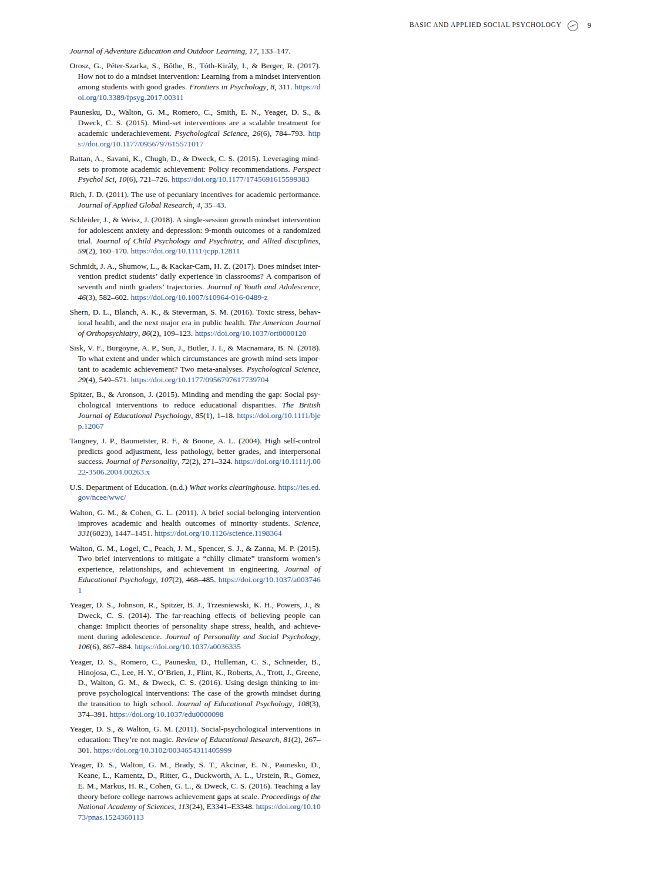Basic and Applied Social Psychology 9
Journal of Adventure Education and Outdoor Learning, 17, 133–147.
Orosz, G., Péter-Szarka, S., Bőthe, B., Tóth-Király, I., & Berger, R. (2017). How not to do a mindset intervention: Learning from a mindset intervention among students with good grades. Frontiers in Psychology, 8, 311. https://doi.org/10.3389/fpsyg.2017.00311
Paunesku, D., Walton, G. M., Romero, C., Smith, E. N., Yeager, D. S., & Dweck, C. S. (2015). Mind-set interventions are a scalable treatment for academic underachievement. Psychological Science, 26(6), 784–793. https://doi.org/10.1177/0956797615571017
Rattan, A., Savani, K., Chugh, D., & Dweck, C. S. (2015). Leveraging mindsets to promote academic achievement: Policy recommendations. Perspect Psychol Sci, 10(6), 721–726. https://doi.org/10.1177/1745691615599383
Rich, J. D. (2011). The use of pecuniary incentives for academic performance. Journal of Applied Global Research, 4, 35–43.
Schleider, J., & Weisz, J. (2018). A single-session growth mindset intervention for adolescent anxiety and depression: 9-month outcomes of a randomized trial. Journal of Child Psychology and Psychiatry, and Allied disciplines, 59(2), 160–170. https://doi.org/10.1111/jcpp.12811
Schmidt, J. A., Shumow, L., & Kackar-Cam, H. Z. (2017). Does mindset intervention predict students’ daily experience in classrooms? A comparison of seventh and ninth graders’ trajectories. Journal of Youth and Adolescence, 46(3), 582–602. https://doi.org/10.1007/s10964-016-0489-z
Shern, D. L., Blanch, A. K., & Steverman, S. M. (2016). Toxic stress, behavioral health, and the next major era in public health. The American Journal of Orthopsychiatry, 86(2), 109–123. https://doi.org/10.1037/ort0000120
Sisk, V. F., Burgoyne, A. P., Sun, J., Butler, J. I., & Macnamara, B. N. (2018). To what extent and under which circumstances are growth mind-sets important to academic achievement? Two meta-analyses. Psychological Science, 29(4), 549–571. https://doi.org/10.1177/0956797617739704
Spitzer, B., & Aronson, J. (2015). Minding and mending the gap: Social psychological interventions to reduce educational disparities. The British Journal of Educational Psychology, 85(1), 1–18. https://doi.org/10.1111/bjep.12067
Tangney, J. P., Baumeister, R. F., & Boone, A. L. (2004). High self-control predicts good adjustment, less pathology, better grades, and interpersonal success. Journal of Personality, 72(2), 271–324. https://doi.org/10.1111/j.0022-3506.2004.00263.x
U.S. Department of Education. (n.d.) What works clearinghouse. https://ies.ed.gov/ncee/wwc/
Walton, G. M., & Cohen, G. L. (2011). A brief social-belonging intervention improves academic and health outcomes of minority students. Science, 331(6023), 1447–1451. https://doi.org/10.1126/science.1198364
Walton, G. M., Logel, C., Peach, J. M., Spencer, S. J., & Zanna, M. P. (2015). Two brief interventions to mitigate a “chilly climate” transform women’s experience, relationships, and achievement in engineering. Journal of Educational Psychology, 107(2), 468–485. https://doi.org/10.1037/a0037461
Yeager, D. S., Johnson, R., Spitzer, B. J., Trzesniewski, K. H., Powers, J., & Dweck, C. S. (2014). The far-reaching effects of believing people can change: Implicit theories of personality shape stress, health, and achievement during adolescence. Journal of Personality and Social Psychology, 106(6), 867–884. https://doi.org/10.1037/a0036335
Yeager, D. S., Romero, C., Paunesku, D., Hulleman, C. S., Schneider, B., Hinojosa, C., Lee, H. Y., O’Brien, J., Flint, K., Roberts, A., Trott, J., Greene, D., Walton, G. M., & Dweck, C. S. (2016). Using design thinking to improve psychological interventions: The case of the growth mindset during the transition to high school. Journal of Educational Psychology, 108(3), 374–391. https://doi.org/10.1037/edu0000098
Yeager, D. S., & Walton, G. M. (2011). Social-psychological interventions in education: They’re not magic. Review of Educational Research, 81(2), 267–301. https://doi.org/10.3102/0034654311405999
Yeager, D. S., Walton, G. M., Brady, S. T., Akcinar, E. N., Paunesku, D., Keane, L., Kamentz, D., Ritter, G., Duckworth, A. L., Urstein, R., Gomez, E. M., Markus, H. R., Cohen, G. L., & Dweck, C. S. (2016). Teaching a lay theory before college narrows achievement gaps at scale. Proceedings of the National Academy of Sciences, 113(24), E3341–E3348. https://doi.org/10.1073/pnas.1524360113